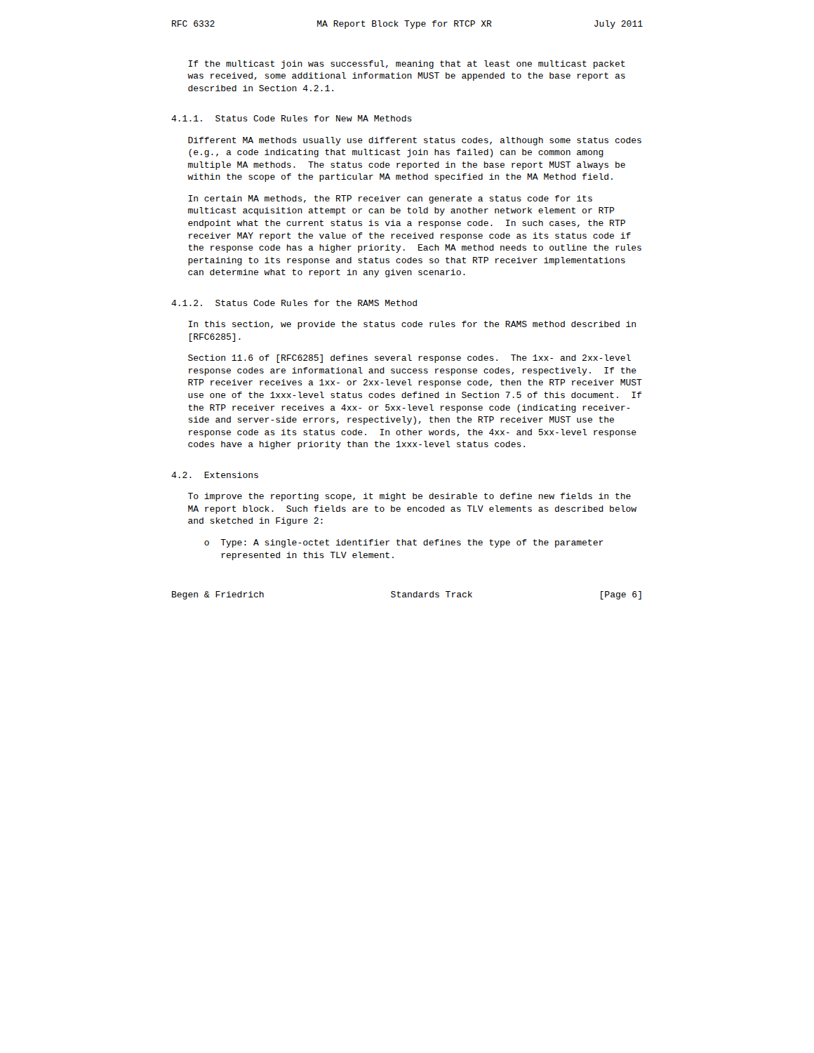RFC 6332 MA Report Block Type for RTCP XR July 2011
If the multicast join was successful, meaning that at least one multicast packet was received, some additional information MUST be appended to the base report as described in Section 4.2.1.
4.1.1. Status Code Rules for New MA Methods
Different MA methods usually use different status codes, although some status codes (e.g., a code indicating that multicast join has failed) can be common among multiple MA methods. The status code reported in the base report MUST always be within the scope of the particular MA method specified in the MA Method field.
In certain MA methods, the RTP receiver can generate a status code for its multicast acquisition attempt or can be told by another network element or RTP endpoint what the current status is via a response code. In such cases, the RTP receiver MAY report the value of the received response code as its status code if the response code has a higher priority. Each MA method needs to outline the rules pertaining to its response and status codes so that RTP receiver implementations can determine what to report in any given scenario.
4.1.2. Status Code Rules for the RAMS Method
In this section, we provide the status code rules for the RAMS method described in [RFC6285].
Section 11.6 of [RFC6285] defines several response codes. The 1xx- and 2xx-level response codes are informational and success response codes, respectively. If the RTP receiver receives a 1xx- or 2xx-level response code, then the RTP receiver MUST use one of the 1xxx-level status codes defined in Section 7.5 of this document. If the RTP receiver receives a 4xx- or 5xx-level response code (indicating receiver-side and server-side errors, respectively), then the RTP receiver MUST use the response code as its status code. In other words, the 4xx- and 5xx-level response codes have a higher priority than the 1xxx-level status codes.
4.2. Extensions
To improve the reporting scope, it might be desirable to define new fields in the MA report block. Such fields are to be encoded as TLV elements as described below and sketched in Figure 2:
o Type: A single-octet identifier that defines the type of the parameter represented in this TLV element.
Begen & Friedrich Standards Track [Page 6]